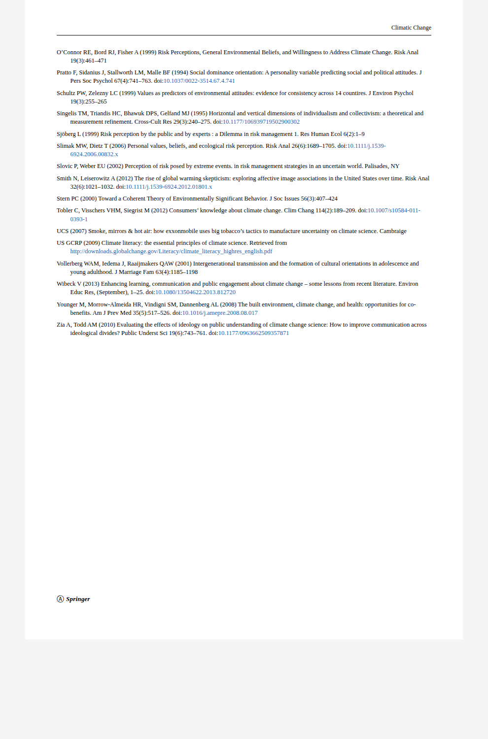Climatic Change
O’Connor RE, Bord RJ, Fisher A (1999) Risk Perceptions, General Environmental Beliefs, and Willingness to Address Climate Change. Risk Anal 19(3):461–471
Pratto F, Sidanius J, Stallworth LM, Malle BF (1994) Social dominance orientation: A personality variable predicting social and political attitudes. J Pers Soc Psychol 67(4):741–763. doi:10.1037/0022-3514.67.4.741
Schultz PW, Zelezny LC (1999) Values as predictors of environmental attitudes: evidence for consistency across 14 countires. J Environ Psychol 19(3):255–265
Singelis TM, Triandis HC, Bhawuk DPS, Gelfand MJ (1995) Horizontal and vertical dimensions of individualism and collectivism: a theoretical and measurement refinement. Cross-Cult Res 29(3):240–275. doi:10.1177/106939719502900302
Sjöberg L (1999) Risk perception by the public and by experts : a Dilemma in risk management 1. Res Human Ecol 6(2):1–9
Slimak MW, Dietz T (2006) Personal values, beliefs, and ecological risk perception. Risk Anal 26(6):1689–1705. doi:10.1111/j.1539-6924.2006.00832.x
Slovic P, Weber EU (2002) Perception of risk posed by extreme events. in risk management strategies in an uncertain world. Palisades, NY
Smith N, Leiserowitz A (2012) The rise of global warming skepticism: exploring affective image associations in the United States over time. Risk Anal 32(6):1021–1032. doi:10.1111/j.1539-6924.2012.01801.x
Stern PC (2000) Toward a Coherent Theory of Environmentally Significant Behavior. J Soc Issues 56(3):407–424
Tobler C, Visschers VHM, Siegrist M (2012) Consumers’ knowledge about climate change. Clim Chang 114(2):189–209. doi:10.1007/s10584-011-0393-1
UCS (2007) Smoke, mirrors & hot air: how exxonmobile uses big tobacco’s tactics to manufacture uncertainty on climate science. Cambraige
US GCRP (2009) Climate literacy: the essential principles of climate science. Retrieved from http://downloads.globalchange.gov/Literacy/climate_literacy_highres_english.pdf
Vollerberg WAM, Iedema J, Raaijmakers QAW (2001) Intergenerational transmission and the formation of cultural orientations in adolescence and young adulthood. J Marriage Fam 63(4):1185–1198
Wibeck V (2013) Enhancing learning, communication and public engagement about climate change – some lessons from recent literature. Environ Educ Res, (September), 1–25. doi:10.1080/13504622.2013.812720
Younger M, Morrow-Almeida HR, Vindigni SM, Dannenberg AL (2008) The built environment, climate change, and health: opportunities for co-benefits. Am J Prev Med 35(5):517–526. doi:10.1016/j.amepre.2008.08.017
Zia A, Todd AM (2010) Evaluating the effects of ideology on public understanding of climate change science: How to improve communication across ideological divides? Public Underst Sci 19(6):743–761. doi:10.1177/0963662509357871
ⒶSpringer